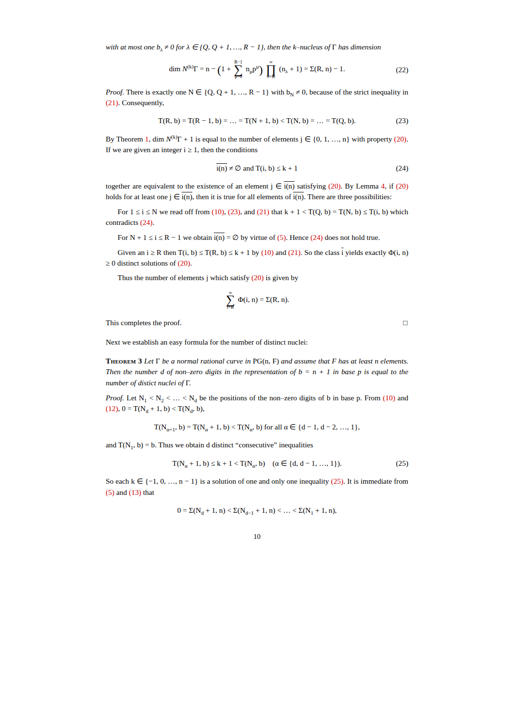with at most one bλ ≠ 0 for λ ∈ {Q, Q + 1, …, R − 1}, then the k–nucleus of Γ has dimension
dim N(k)Γ = n − (1 + R−1∑μ=0 nμpμ) ∞∏λ=R (nλ + 1) = Σ(R, n) − 1. (22)
Proof. There is exactly one N ∈ {Q, Q + 1, …, R − 1} with bN ≠ 0, because of the strict inequality in (21). Consequently,
T(R, b) = T(R − 1, b) = … = T(N + 1, b) < T(N, b) = … = T(Q, b). (23)
By Theorem 1, dim N(k)Γ + 1 is equal to the number of elements j ∈ {0, 1, …, n} with property (20). If we are given an integer i ≥ 1, then the conditions
i(n) ≠ ∅ and T(i, b) ≤ k + 1 (24)
together are equivalent to the existence of an element j ∈ i(n) satisfying (20). By Lemma 4, if (20) holds for at least one j ∈ i(n), then it is true for all elements of i(n). There are three possibilities:
For 1 ≤ i ≤ N we read off from (10), (23), and (21) that k + 1 < T(Q, b) = T(N, b) ≤ T(i, b) which contradicts (24).
For N + 1 ≤ i ≤ R − 1 we obtain i(n) = ∅ by virtue of (5). Hence (24) does not hold true.
Given an i ≥ R then T(i, b) ≤ T(R, b) ≤ k + 1 by (10) and (21). So the class i yields exactly Φ(i, n) ≥ 0 distinct solutions of (20).
Thus the number of elements j which satisfy (20) is given by
∞∑i=R Φ(i, n) = Σ(R, n).
This completes the proof. □
Next we establish an easy formula for the number of distinct nuclei:
Theorem 3 Let Γ be a normal rational curve in PG(n, F) and assume that F has at least n elements. Then the number d of non–zero digits in the representation of b = n + 1 in base p is equal to the number of distict nuclei of Γ.
Proof. Let N1 < N2 < … < Nd be the positions of the non–zero digits of b in base p. From (10) and (12), 0 = T(Nd + 1, b) < T(Nd, b),
T(Nα+1, b) = T(Nα + 1, b) < T(Nα, b) for all α ∈ {d − 1, d − 2, …, 1},
and T(N1, b) = b. Thus we obtain d distinct “consecutive” inequalities
T(Nα + 1, b) ≤ k + 1 < T(Nα, b) (α ∈ {d, d − 1, …, 1}). (25)
So each k ∈ {−1, 0, …, n − 1} is a solution of one and only one inequality (25). It is immediate from (5) and (13) that
0 = Σ(Nd + 1, n) < Σ(Nd−1 + 1, n) < … < Σ(N1 + 1, n),
10